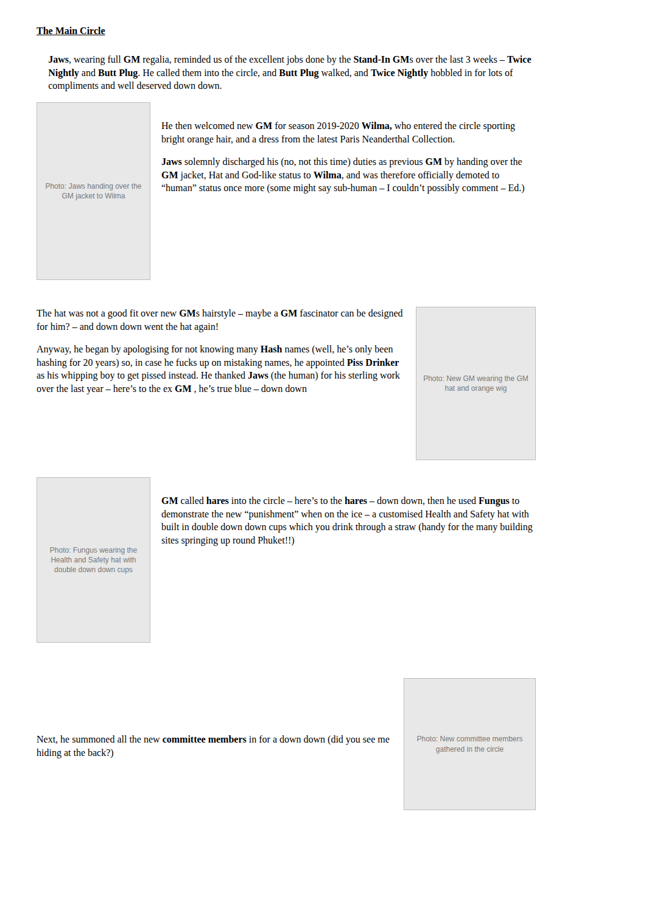The Main Circle
Jaws, wearing full GM regalia, reminded us of the excellent jobs done by the Stand-In GMs over the last 3 weeks – Twice Nightly and Butt Plug. He called them into the circle, and Butt Plug walked, and Twice Nightly hobbled in for lots of compliments and well deserved down down.
Photo: Jaws handing over the GM jacket to Wilma
He then welcomed new GM for season 2019-2020 Wilma, who entered the circle sporting bright orange hair, and a dress from the latest Paris Neanderthal Collection.
Jaws solemnly discharged his (no, not this time) duties as previous GM by handing over the GM jacket, Hat and God-like status to Wilma, and was therefore officially demoted to “human” status once more (some might say sub-human – I couldn’t possibly comment – Ed.)
Photo: New GM wearing the GM hat and orange wig
The hat was not a good fit over new GMs hairstyle – maybe a GM fascinator can be designed for him? – and down down went the hat again!
Anyway, he began by apologising for not knowing many Hash names (well, he’s only been hashing for 20 years) so, in case he fucks up on mistaking names, he appointed Piss Drinker as his whipping boy to get pissed instead. He thanked Jaws (the human) for his sterling work over the last year – here’s to the ex GM , he’s true blue – down down
Photo: Fungus wearing the Health and Safety hat with double down down cups
GM called hares into the circle – here’s to the hares – down down, then he used Fungus to demonstrate the new “punishment” when on the ice – a customised Health and Safety hat with built in double down down cups which you drink through a straw (handy for the many building sites springing up round Phuket!!)
Photo: New committee members gathered in the circle
Next, he summoned all the new committee members in for a down down (did you see me hiding at the back?)